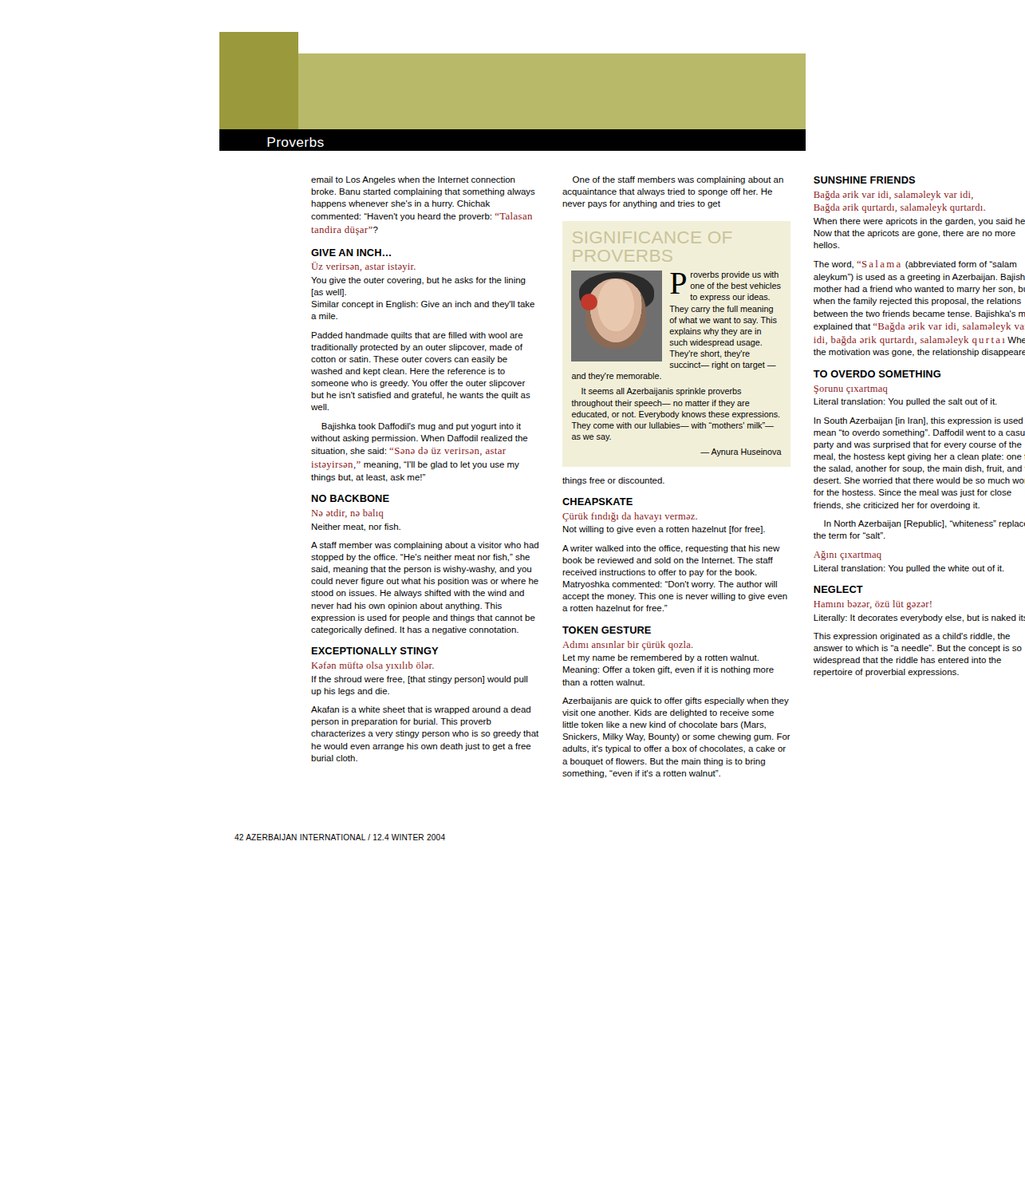Proverbs
email to Los Angeles when the Internet connection broke. Banu started complaining that something always happens whenever she's in a hurry. Chichak commented: “Haven't you heard the proverb: “Talasan tandira düşar”?
Give an inch…
Üz verirsən, astar istəyir.
You give the outer covering, but he asks for the lining [as well].
Similar concept in English: Give an inch and they'll take a mile.
Padded handmade quilts that are filled with wool are traditionally protected by an outer slipcover, made of cotton or satin. These outer covers can easily be washed and kept clean. Here the reference is to someone who is greedy. You offer the outer slipcover but he isn't satisfied and grateful, he wants the quilt as well.
Bajishka took Daffodil's mug and put yogurt into it without asking permission. When Daffodil realized the situation, she said: “Sənə də üz verirsən, astar istəyirsən,” meaning, “I'll be glad to let you use my things but, at least, ask me!”
No backbone
Nə ətdir, nə balıq
Neither meat, nor fish.
A staff member was complaining about a visitor who had stopped by the office. “He's neither meat nor fish,” she said, meaning that the person is wishy-washy, and you could never figure out what his position was or where he stood on issues. He always shifted with the wind and never had his own opinion about anything. This expression is used for people and things that cannot be categorically defined. It has a negative connotation.
Exceptionally stingy
Kəfən müftə olsa yıxılıb ölər.
If the shroud were free, [that stingy person] would pull up his legs and die.
Akafan is a white sheet that is wrapped around a dead person in preparation for burial. This proverb characterizes a very stingy person who is so greedy that he would even arrange his own death just to get a free burial cloth.
One of the staff members was complaining about an acquaintance that always tried to sponge off her. He never pays for anything and tries to get
SIGNIFICANCE OF PROVERBS
Proverbs provide us with one of the best vehicles to express our ideas. They carry the full meaning of what we want to say. This explains why they are in such widespread usage. They're short, they're succinct— right on target — and they're memorable.
It seems all Azerbaijanis sprinkle proverbs throughout their speech— no matter if they are educated, or not. Everybody knows these expressions. They come with our lullabies— with “mothers' milk”— as we say.
— Aynura Huseinova
things free or discounted.
Cheapskate
Çürük fındığı da havayı verməz.
Not willing to give even a rotten hazelnut [for free].
A writer walked into the office, requesting that his new book be reviewed and sold on the Internet. The staff received instructions to offer to pay for the book. Matryoshka commented: “Don't worry. The author will accept the money. This one is never willing to give even a rotten hazelnut for free.”
Token gesture
Adımı ansınlar bir çürük qozla.
Let my name be remembered by a rotten walnut.
Meaning: Offer a token gift, even if it is nothing more than a rotten walnut.
Azerbaijanis are quick to offer gifts especially when they visit one another. Kids are delighted to receive some little token like a new kind of chocolate bars (Mars, Snickers, Milky Way, Bounty) or some chewing gum. For adults, it's typical to offer a box of chocolates, a cake or a bouquet of flowers. But the main thing is to bring something, “even if it's a rotten walnut”.
Sunshine friends
Bağda ərik var idi, salaməleyk var idi,
Bağda ərik qurtardı, salaməleyk qurtardı.
When there were apricots in the garden, you said hello,
Now that the apricots are gone, there are no more hellos.
The word, “Salama (abbreviated form of “salam aleykum”) is used as a greeting in Azerbaijan. Bajishka's mother had a friend who wanted to marry her son, but when the family rejected this proposal, the relations between the two friends became tense. Bajishka's mom explained that “Bağda ərik var idi, salaməleyk var idi, bağda ərik qurtardı, salaməleyk qurtaı When the motivation was gone, the relationship disappeared.
To overdo something
Şorunu çıxartmaq
Literal translation: You pulled the salt out of it.
In South Azerbaijan [in Iran], this expression is used to mean “to overdo something”. Daffodil went to a casual party and was surprised that for every course of the meal, the hostess kept giving her a clean plate: one for the salad, another for soup, the main dish, fruit, and for desert. She worried that there would be so much work for the hostess. Since the meal was just for close friends, she criticized her for overdoing it.
In North Azerbaijan [Republic], “whiteness” replaces the term for “salt”.
Ağını çıxartmaq
Literal translation: You pulled the white out of it.
Neglect
Hamını bəzər, özü lüt gəzər!
Literally: It decorates everybody else, but is naked itself.
This expression originated as a child's riddle, the answer to which is “a needle”. But the concept is so widespread that the riddle has entered into the repertoire of proverbial expressions.
42 AZERBAIJAN INTERNATIONAL / 12.4 WINTER 2004